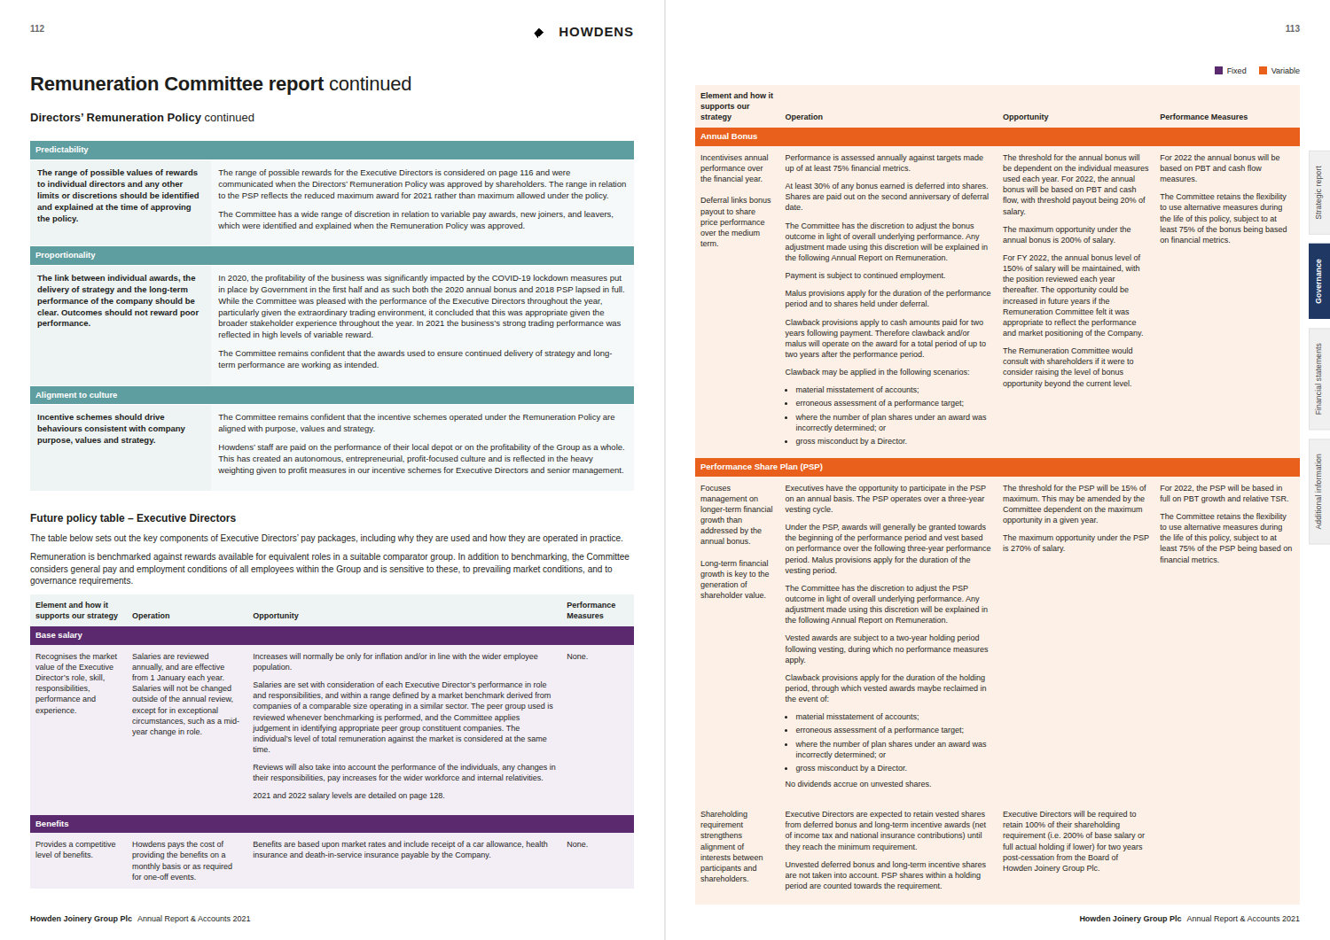112
HOWDENS
Remuneration Committee report continued
Directors’ Remuneration Policy continued
| Predictability |
| The range of possible values of rewards to individual directors and any other limits or discretions should be identified and explained at the time of approving the policy. | The range of possible rewards for the Executive Directors is considered on page 116 and were communicated when the Directors’ Remuneration Policy was approved by shareholders. The range in relation to the PSP reflects the reduced maximum award for 2021 rather than maximum allowed under the policy. The Committee has a wide range of discretion in relation to variable pay awards, new joiners, and leavers, which were identified and explained when the Remuneration Policy was approved. |
| Proportionality |
| The link between individual awards, the delivery of strategy and the long-term performance of the company should be clear. Outcomes should not reward poor performance. | In 2020, the profitability of the business was significantly impacted by the COVID-19 lockdown measures put in place by Government in the first half and as such both the 2020 annual bonus and 2018 PSP lapsed in full. While the Committee was pleased with the performance of the Executive Directors throughout the year, particularly given the extraordinary trading environment, it concluded that this was appropriate given the broader stakeholder experience throughout the year. In 2021 the business’s strong trading performance was reflected in high levels of variable reward. The Committee remains confident that the awards used to ensure continued delivery of strategy and long-term performance are working as intended. |
| Alignment to culture |
| Incentive schemes should drive behaviours consistent with company purpose, values and strategy. | The Committee remains confident that the incentive schemes operated under the Remuneration Policy are aligned with purpose, values and strategy. Howdens’ staff are paid on the performance of their local depot or on the profitability of the Group as a whole. This has created an autonomous, entrepreneurial, profit-focused culture and is reflected in the heavy weighting given to profit measures in our incentive schemes for Executive Directors and senior management. |
Future policy table – Executive Directors
The table below sets out the key components of Executive Directors’ pay packages, including why they are used and how they are operated in practice.
Remuneration is benchmarked against rewards available for equivalent roles in a suitable comparator group. In addition to benchmarking, the Committee considers general pay and employment conditions of all employees within the Group and is sensitive to these, to prevailing market conditions, and to governance requirements.
| Element and how it supports our strategy | Operation | Opportunity | Performance Measures |
| Base salary |
| Recognises the market value of the Executive Director’s role, skill, responsibilities, performance and experience. | Salaries are reviewed annually, and are effective from 1 January each year. Salaries will not be changed outside of the annual review, except for in exceptional circumstances, such as a mid-year change in role. | Increases will normally be only for inflation and/or in line with the wider employee population. Salaries are set with consideration of each Executive Director’s performance in role and responsibilities, and within a range defined by a market benchmark derived from companies of a comparable size operating in a similar sector. The peer group used is reviewed whenever benchmarking is performed, and the Committee applies judgement in identifying appropriate peer group constituent companies. The individual’s level of total remuneration against the market is considered at the same time. Reviews will also take into account the performance of the individuals, any changes in their responsibilities, pay increases for the wider workforce and internal relativities. 2021 and 2022 salary levels are detailed on page 128. | None. |
| Benefits |
| Provides a competitive level of benefits. | Howdens pays the cost of providing the benefits on a monthly basis or as required for one-off events. | Benefits are based upon market rates and include receipt of a car allowance, health insurance and death-in-service insurance payable by the Company. | None. |
Howden Joinery Group Plc Annual Report & Accounts 2021
113
Fixed Variable
| Element and how it supports our strategy | Operation | Opportunity | Performance Measures |
| Annual Bonus |
| Incentivises annual performance over the financial year. Deferral links bonus payout to share price performance over the medium term. | Performance is assessed annually against targets made up of at least 75% financial metrics. At least 30% of any bonus earned is deferred into shares. Shares are paid out on the second anniversary of deferral date. The Committee has the discretion to adjust the bonus outcome in light of overall underlying performance. Any adjustment made using this discretion will be explained in the following Annual Report on Remuneration. Payment is subject to continued employment. Malus provisions apply for the duration of the performance period and to shares held under deferral. Clawback provisions apply to cash amounts paid for two years following payment. Therefore clawback and/or malus will operate on the award for a total period of up to two years after the performance period. Clawback may be applied in the following scenarios: material misstatement of accounts; erroneous assessment of a performance target; where the number of plan shares under an award was incorrectly determined; or gross misconduct by a Director. | The threshold for the annual bonus will be dependent on the individual measures used each year. For 2022, the annual bonus will be based on PBT and cash flow, with threshold payout being 20% of salary. The maximum opportunity under the annual bonus is 200% of salary. For FY 2022, the annual bonus level of 150% of salary will be maintained, with the position reviewed each year thereafter. The opportunity could be increased in future years if the Remuneration Committee felt it was appropriate to reflect the performance and market positioning of the Company. The Remuneration Committee would consult with shareholders if it were to consider raising the level of bonus opportunity beyond the current level. | For 2022 the annual bonus will be based on PBT and cash flow measures. The Committee retains the flexibility to use alternative measures during the life of this policy, subject to at least 75% of the bonus being based on financial metrics. |
| Performance Share Plan (PSP) |
| Focuses management on longer-term financial growth than addressed by the annual bonus. Long-term financial growth is key to the generation of shareholder value. | Executives have the opportunity to participate in the PSP on an annual basis. The PSP operates over a three-year vesting cycle. Under the PSP, awards will generally be granted towards the beginning of the performance period and vest based on performance over the following three-year performance period. Malus provisions apply for the duration of the vesting period. The Committee has the discretion to adjust the PSP outcome in light of overall underlying performance. Any adjustment made using this discretion will be explained in the following Annual Report on Remuneration. Vested awards are subject to a two-year holding period following vesting, during which no performance measures apply. Clawback provisions apply for the duration of the holding period, through which vested awards maybe reclaimed in the event of: material misstatement of accounts; erroneous assessment of a performance target; where the number of plan shares under an award was incorrectly determined; or gross misconduct by a Director. No dividends accrue on unvested shares. | The threshold for the PSP will be 15% of maximum. This may be amended by the Committee dependent on the maximum opportunity in a given year. The maximum opportunity under the PSP is 270% of salary. | For 2022, the PSP will be based in full on PBT growth and relative TSR. The Committee retains the flexibility to use alternative measures during the life of this policy, subject to at least 75% of the PSP being based on financial metrics. |
| Shareholding requirement strengthens alignment of interests between participants and shareholders. | Executive Directors are expected to retain vested shares from deferred bonus and long-term incentive awards (net of income tax and national insurance contributions) until they reach the minimum requirement. Unvested deferred bonus and long-term incentive shares are not taken into account. PSP shares within a holding period are counted towards the requirement. | Executive Directors will be required to retain 100% of their shareholding requirement (i.e. 200% of base salary or full actual holding if lower) for two years post-cessation from the Board of Howden Joinery Group Plc. | |
Strategic report
Governance
Financial statements
Additional information
Howden Joinery Group Plc Annual Report & Accounts 2021